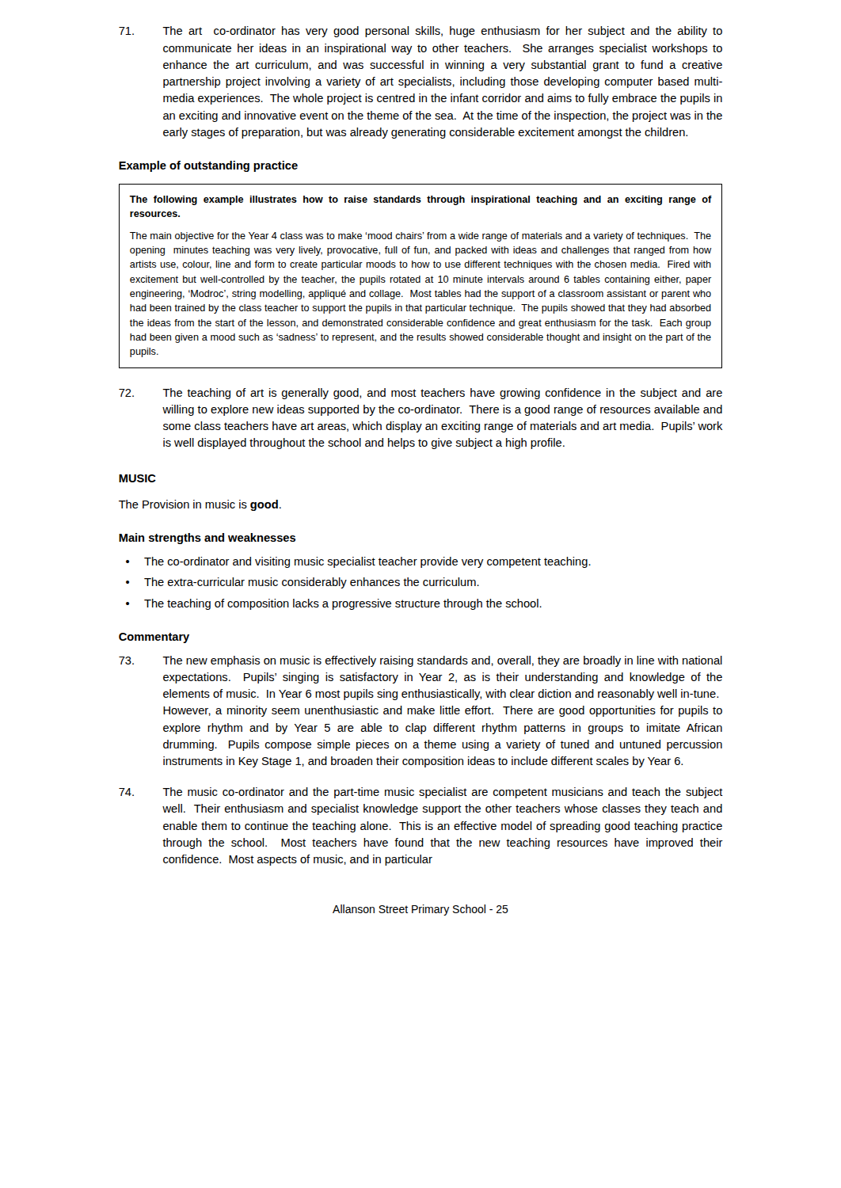71.
The art co-ordinator has very good personal skills, huge enthusiasm for her subject and the ability to communicate her ideas in an inspirational way to other teachers. She arranges specialist workshops to enhance the art curriculum, and was successful in winning a very substantial grant to fund a creative partnership project involving a variety of art specialists, including those developing computer based multi-media experiences. The whole project is centred in the infant corridor and aims to fully embrace the pupils in an exciting and innovative event on the theme of the sea. At the time of the inspection, the project was in the early stages of preparation, but was already generating considerable excitement amongst the children.
Example of outstanding practice
The following example illustrates how to raise standards through inspirational teaching and an exciting range of resources.
The main objective for the Year 4 class was to make ‘mood chairs’ from a wide range of materials and a variety of techniques. The opening minutes teaching was very lively, provocative, full of fun, and packed with ideas and challenges that ranged from how artists use, colour, line and form to create particular moods to how to use different techniques with the chosen media. Fired with excitement but well-controlled by the teacher, the pupils rotated at 10 minute intervals around 6 tables containing either, paper engineering, ‘Modroc’, string modelling, appliqué and collage. Most tables had the support of a classroom assistant or parent who had been trained by the class teacher to support the pupils in that particular technique. The pupils showed that they had absorbed the ideas from the start of the lesson, and demonstrated considerable confidence and great enthusiasm for the task. Each group had been given a mood such as ‘sadness’ to represent, and the results showed considerable thought and insight on the part of the pupils.
72.
The teaching of art is generally good, and most teachers have growing confidence in the subject and are willing to explore new ideas supported by the co-ordinator. There is a good range of resources available and some class teachers have art areas, which display an exciting range of materials and art media. Pupils’ work is well displayed throughout the school and helps to give subject a high profile.
MUSIC
The Provision in music is good.
Main strengths and weaknesses
The co-ordinator and visiting music specialist teacher provide very competent teaching.
The extra-curricular music considerably enhances the curriculum.
The teaching of composition lacks a progressive structure through the school.
Commentary
73.
The new emphasis on music is effectively raising standards and, overall, they are broadly in line with national expectations. Pupils’ singing is satisfactory in Year 2, as is their understanding and knowledge of the elements of music. In Year 6 most pupils sing enthusiastically, with clear diction and reasonably well in-tune. However, a minority seem unenthusiastic and make little effort. There are good opportunities for pupils to explore rhythm and by Year 5 are able to clap different rhythm patterns in groups to imitate African drumming. Pupils compose simple pieces on a theme using a variety of tuned and untuned percussion instruments in Key Stage 1, and broaden their composition ideas to include different scales by Year 6.
74.
The music co-ordinator and the part-time music specialist are competent musicians and teach the subject well. Their enthusiasm and specialist knowledge support the other teachers whose classes they teach and enable them to continue the teaching alone. This is an effective model of spreading good teaching practice through the school. Most teachers have found that the new teaching resources have improved their confidence. Most aspects of music, and in particular
Allanson Street Primary School - 25